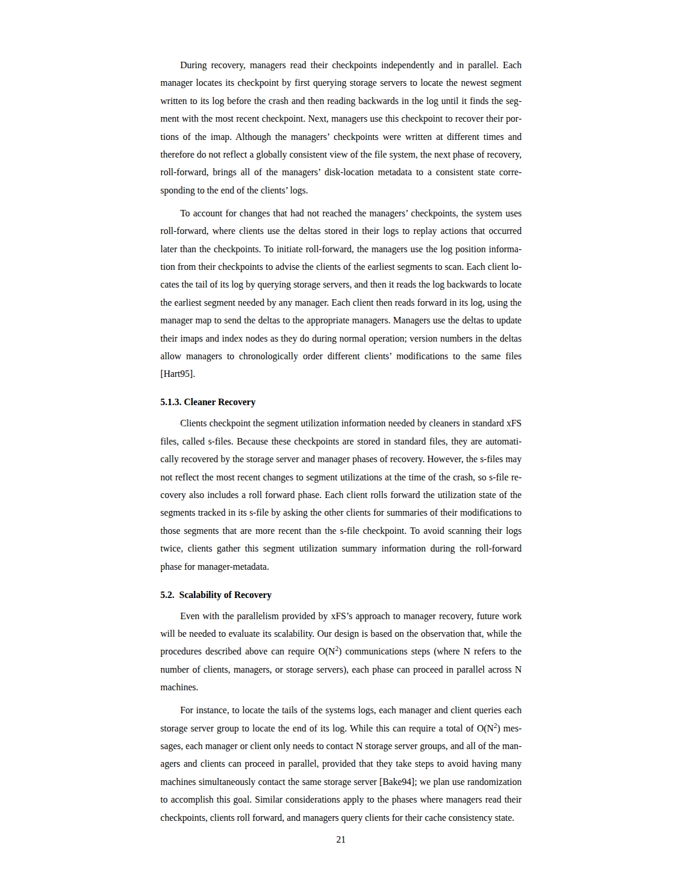During recovery, managers read their checkpoints independently and in parallel. Each manager locates its checkpoint by first querying storage servers to locate the newest segment written to its log before the crash and then reading backwards in the log until it finds the segment with the most recent checkpoint. Next, managers use this checkpoint to recover their portions of the imap. Although the managers’ checkpoints were written at different times and therefore do not reflect a globally consistent view of the file system, the next phase of recovery, roll-forward, brings all of the managers’ disk-location metadata to a consistent state corresponding to the end of the clients’ logs.
To account for changes that had not reached the managers’ checkpoints, the system uses roll-forward, where clients use the deltas stored in their logs to replay actions that occurred later than the checkpoints. To initiate roll-forward, the managers use the log position information from their checkpoints to advise the clients of the earliest segments to scan. Each client locates the tail of its log by querying storage servers, and then it reads the log backwards to locate the earliest segment needed by any manager. Each client then reads forward in its log, using the manager map to send the deltas to the appropriate managers. Managers use the deltas to update their imaps and index nodes as they do during normal operation; version numbers in the deltas allow managers to chronologically order different clients’ modifications to the same files [Hart95].
5.1.3. Cleaner Recovery
Clients checkpoint the segment utilization information needed by cleaners in standard xFS files, called s-files. Because these checkpoints are stored in standard files, they are automatically recovered by the storage server and manager phases of recovery. However, the s-files may not reflect the most recent changes to segment utilizations at the time of the crash, so s-file recovery also includes a roll forward phase. Each client rolls forward the utilization state of the segments tracked in its s-file by asking the other clients for summaries of their modifications to those segments that are more recent than the s-file checkpoint. To avoid scanning their logs twice, clients gather this segment utilization summary information during the roll-forward phase for manager-metadata.
5.2. Scalability of Recovery
Even with the parallelism provided by xFS’s approach to manager recovery, future work will be needed to evaluate its scalability. Our design is based on the observation that, while the procedures described above can require O(N2) communications steps (where N refers to the number of clients, managers, or storage servers), each phase can proceed in parallel across N machines.
For instance, to locate the tails of the systems logs, each manager and client queries each storage server group to locate the end of its log. While this can require a total of O(N2) messages, each manager or client only needs to contact N storage server groups, and all of the managers and clients can proceed in parallel, provided that they take steps to avoid having many machines simultaneously contact the same storage server [Bake94]; we plan use randomization to accomplish this goal. Similar considerations apply to the phases where managers read their checkpoints, clients roll forward, and managers query clients for their cache consistency state.
21